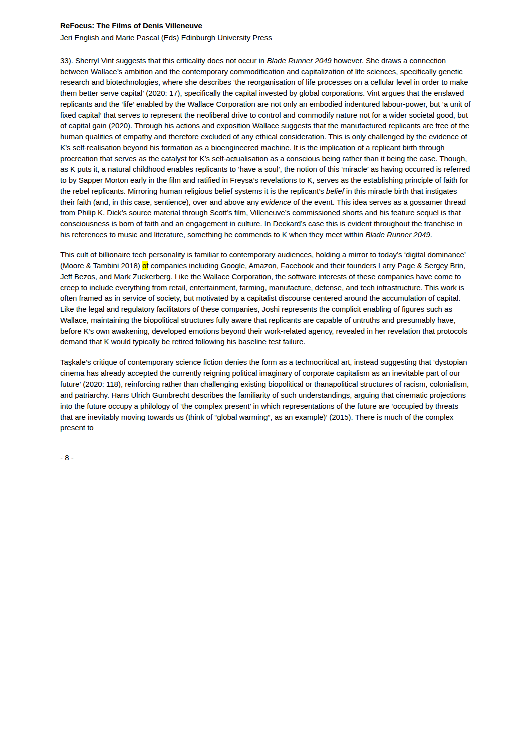ReFocus: The Films of Denis Villeneuve
Jeri English and Marie Pascal (Eds) Edinburgh University Press
33). Sherryl Vint suggests that this criticality does not occur in Blade Runner 2049 however. She draws a connection between Wallace’s ambition and the contemporary commodification and capitalization of life sciences, specifically genetic research and biotechnologies, where she describes ‘the reorganisation of life processes on a cellular level in order to make them better serve capital’ (2020: 17), specifically the capital invested by global corporations. Vint argues that the enslaved replicants and the ‘life’ enabled by the Wallace Corporation are not only an embodied indentured labour-power, but ‘a unit of fixed capital’ that serves to represent the neoliberal drive to control and commodify nature not for a wider societal good, but of capital gain (2020). Through his actions and exposition Wallace suggests that the manufactured replicants are free of the human qualities of empathy and therefore excluded of any ethical consideration. This is only challenged by the evidence of K’s self-realisation beyond his formation as a bioengineered machine. It is the implication of a replicant birth through procreation that serves as the catalyst for K’s self-actualisation as a conscious being rather than it being the case. Though, as K puts it, a natural childhood enables replicants to ‘have a soul’, the notion of this ‘miracle’ as having occurred is referred to by Sapper Morton early in the film and ratified in Freysa’s revelations to K, serves as the establishing principle of faith for the rebel replicants. Mirroring human religious belief systems it is the replicant’s belief in this miracle birth that instigates their faith (and, in this case, sentience), over and above any evidence of the event. This idea serves as a gossamer thread from Philip K. Dick’s source material through Scott’s film, Villeneuve’s commissioned shorts and his feature sequel is that consciousness is born of faith and an engagement in culture. In Deckard’s case this is evident throughout the franchise in his references to music and literature, something he commends to K when they meet within Blade Runner 2049.
This cult of billionaire tech personality is familiar to contemporary audiences, holding a mirror to today’s ‘digital dominance’ (Moore & Tambini 2018) of companies including Google, Amazon, Facebook and their founders Larry Page & Sergey Brin, Jeff Bezos, and Mark Zuckerberg. Like the Wallace Corporation, the software interests of these companies have come to creep to include everything from retail, entertainment, farming, manufacture, defense, and tech infrastructure. This work is often framed as in service of society, but motivated by a capitalist discourse centered around the accumulation of capital. Like the legal and regulatory facilitators of these companies, Joshi represents the complicit enabling of figures such as Wallace, maintaining the biopolitical structures fully aware that replicants are capable of untruths and presumably have, before K’s own awakening, developed emotions beyond their work-related agency, revealed in her revelation that protocols demand that K would typically be retired following his baseline test failure.
Taşkale’s critique of contemporary science fiction denies the form as a technocritical art, instead suggesting that ‘dystopian cinema has already accepted the currently reigning political imaginary of corporate capitalism as an inevitable part of our future’ (2020: 118), reinforcing rather than challenging existing biopolitical or thanapolitical structures of racism, colonialism, and patriarchy. Hans Ulrich Gumbrecht describes the familiarity of such understandings, arguing that cinematic projections into the future occupy a philology of ‘the complex present’ in which representations of the future are ‘occupied by threats that are inevitably moving towards us (think of “global warming”, as an example)’ (2015). There is much of the complex present to
- 8 -